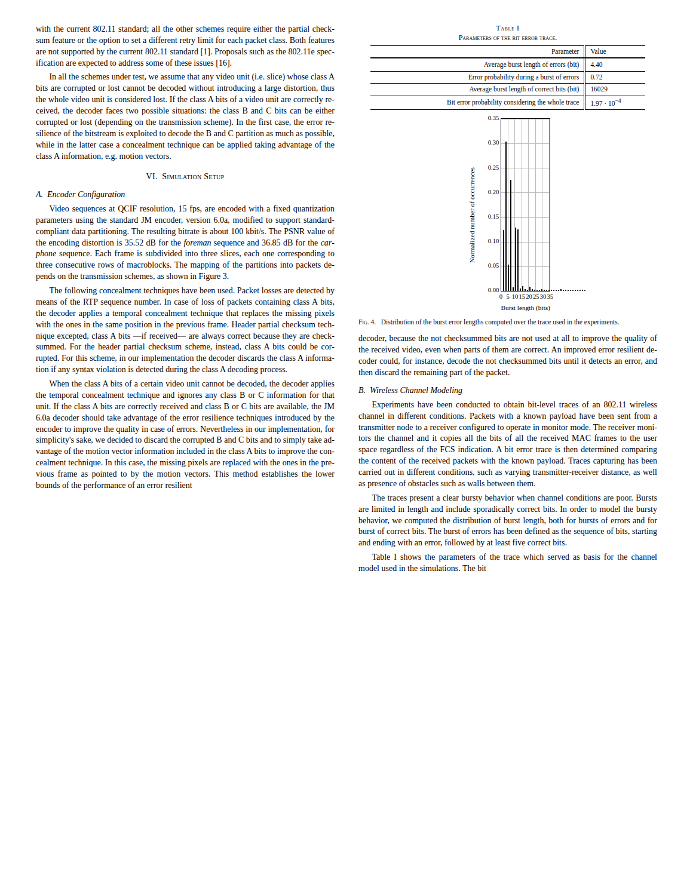with the current 802.11 standard; all the other schemes require either the partial checksum feature or the option to set a different retry limit for each packet class. Both features are not supported by the current 802.11 standard [1]. Proposals such as the 802.11e specification are expected to address some of these issues [16].
In all the schemes under test, we assume that any video unit (i.e. slice) whose class A bits are corrupted or lost cannot be decoded without introducing a large distortion, thus the whole video unit is considered lost. If the class A bits of a video unit are correctly received, the decoder faces two possible situations: the class B and C bits can be either corrupted or lost (depending on the transmission scheme). In the first case, the error resilience of the bitstream is exploited to decode the B and C partition as much as possible, while in the latter case a concealment technique can be applied taking advantage of the class A information, e.g. motion vectors.
VI. Simulation Setup
A. Encoder Configuration
Video sequences at QCIF resolution, 15 fps, are encoded with a fixed quantization parameters using the standard JM encoder, version 6.0a, modified to support standard-compliant data partitioning. The resulting bitrate is about 100 kbit/s. The PSNR value of the encoding distortion is 35.52 dB for the foreman sequence and 36.85 dB for the carphone sequence. Each frame is subdivided into three slices, each one corresponding to three consecutive rows of macroblocks. The mapping of the partitions into packets depends on the transmission schemes, as shown in Figure 3.
The following concealment techniques have been used. Packet losses are detected by means of the RTP sequence number. In case of loss of packets containing class A bits, the decoder applies a temporal concealment technique that replaces the missing pixels with the ones in the same position in the previous frame. Header partial checksum technique excepted, class A bits —if received— are always correct because they are checksummed. For the header partial checksum scheme, instead, class A bits could be corrupted. For this scheme, in our implementation the decoder discards the class A information if any syntax violation is detected during the class A decoding process.
When the class A bits of a certain video unit cannot be decoded, the decoder applies the temporal concealment technique and ignores any class B or C information for that unit. If the class A bits are correctly received and class B or C bits are available, the JM 6.0a decoder should take advantage of the error resilience techniques introduced by the encoder to improve the quality in case of errors. Nevertheless in our implementation, for simplicity's sake, we decided to discard the corrupted B and C bits and to simply take advantage of the motion vector information included in the class A bits to improve the concealment technique. In this case, the missing pixels are replaced with the ones in the previous frame as pointed to by the motion vectors. This method establishes the lower bounds of the performance of an error resilient
Table I Parameters of the bit error trace.
| Parameter | Value |
| Average burst length of errors (bit) | 4.40 |
| Error probability during a burst of errors | 0.72 |
| Average burst length of correct bits (bit) | 16029 |
| Bit error probability considering the whole trace | 1.97 · 10 −4 |
Normalized number of occurrences
0.35 0.30 0.25 0.20 0.15 0.10 0.05 0.00
0 5 10 15 20 25 30 35
Burst length (bits)
Fig. 4. Distribution of the burst error lengths computed over the trace used in the experiments.
decoder, because the not checksummed bits are not used at all to improve the quality of the received video, even when parts of them are correct. An improved error resilient decoder could, for instance, decode the not checksummed bits until it detects an error, and then discard the remaining part of the packet.
B. Wireless Channel Modeling
Experiments have been conducted to obtain bit-level traces of an 802.11 wireless channel in different conditions. Packets with a known payload have been sent from a transmitter node to a receiver configured to operate in monitor mode. The receiver monitors the channel and it copies all the bits of all the received MAC frames to the user space regardless of the FCS indication. A bit error trace is then determined comparing the content of the received packets with the known payload. Traces capturing has been carried out in different conditions, such as varying transmitter-receiver distance, as well as presence of obstacles such as walls between them.
The traces present a clear bursty behavior when channel conditions are poor. Bursts are limited in length and include sporadically correct bits. In order to model the bursty behavior, we computed the distribution of burst length, both for bursts of errors and for burst of correct bits. The burst of errors has been defined as the sequence of bits, starting and ending with an error, followed by at least five correct bits.
Table I shows the parameters of the trace which served as basis for the channel model used in the simulations. The bit